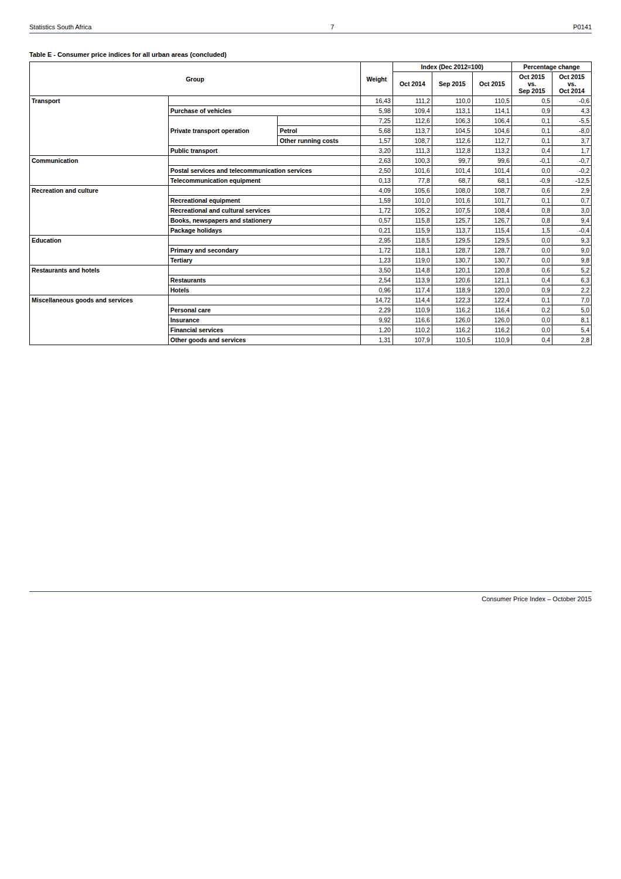Statistics South Africa
7
P0141
Table E - Consumer price indices for all urban areas (concluded)
| Group | Weight | Index (Dec 2012=100) | Percentage change |
| --- | --- | --- | --- |
| Oct 2014 | Sep 2015 | Oct 2015 | Oct 2015 vs. Sep 2015 | Oct 2015 vs. Oct 2014 |
| Transport | | 16,43 | 111,2 | 110,0 | 110,5 | 0,5 | -0,6 |
| Purchase of vehicles | 5,98 | 109,4 | 113,1 | 114,1 | 0,9 | 4,3 |
| Private transport operation | | 7,25 | 112,6 | 106,3 | 106,4 | 0,1 | -5,5 |
| Petrol | 5,68 | 113,7 | 104,5 | 104,6 | 0,1 | -8,0 |
| Other running costs | 1,57 | 108,7 | 112,6 | 112,7 | 0,1 | 3,7 |
| Public transport | 3,20 | 111,3 | 112,8 | 113,2 | 0,4 | 1,7 |
| Communication | | 2,63 | 100,3 | 99,7 | 99,6 | -0,1 | -0,7 |
| Postal services and telecommunication services | 2,50 | 101,6 | 101,4 | 101,4 | 0,0 | -0,2 |
| Telecommunication equipment | 0,13 | 77,8 | 68,7 | 68,1 | -0,9 | -12,5 |
| Recreation and culture | | 4,09 | 105,6 | 108,0 | 108,7 | 0,6 | 2,9 |
| Recreational equipment | 1,59 | 101,0 | 101,6 | 101,7 | 0,1 | 0,7 |
| Recreational and cultural services | 1,72 | 105,2 | 107,5 | 108,4 | 0,8 | 3,0 |
| Books, newspapers and stationery | 0,57 | 115,8 | 125,7 | 126,7 | 0,8 | 9,4 |
| Package holidays | 0,21 | 115,9 | 113,7 | 115,4 | 1,5 | -0,4 |
| Education | | 2,95 | 118,5 | 129,5 | 129,5 | 0,0 | 9,3 |
| Primary and secondary | 1,72 | 118,1 | 128,7 | 128,7 | 0,0 | 9,0 |
| Tertiary | 1,23 | 119,0 | 130,7 | 130,7 | 0,0 | 9,8 |
| Restaurants and hotels | | 3,50 | 114,8 | 120,1 | 120,8 | 0,6 | 5,2 |
| Restaurants | 2,54 | 113,9 | 120,6 | 121,1 | 0,4 | 6,3 |
| Hotels | 0,96 | 117,4 | 118,9 | 120,0 | 0,9 | 2,2 |
| Miscellaneous goods and services | | 14,72 | 114,4 | 122,3 | 122,4 | 0,1 | 7,0 |
| Personal care | 2,29 | 110,9 | 116,2 | 116,4 | 0,2 | 5,0 |
| Insurance | 9,92 | 116,6 | 126,0 | 126,0 | 0,0 | 8,1 |
| Financial services | 1,20 | 110,2 | 116,2 | 116,2 | 0,0 | 5,4 |
| Other goods and services | 1,31 | 107,9 | 110,5 | 110,9 | 0,4 | 2,8 |
Consumer Price Index – October 2015